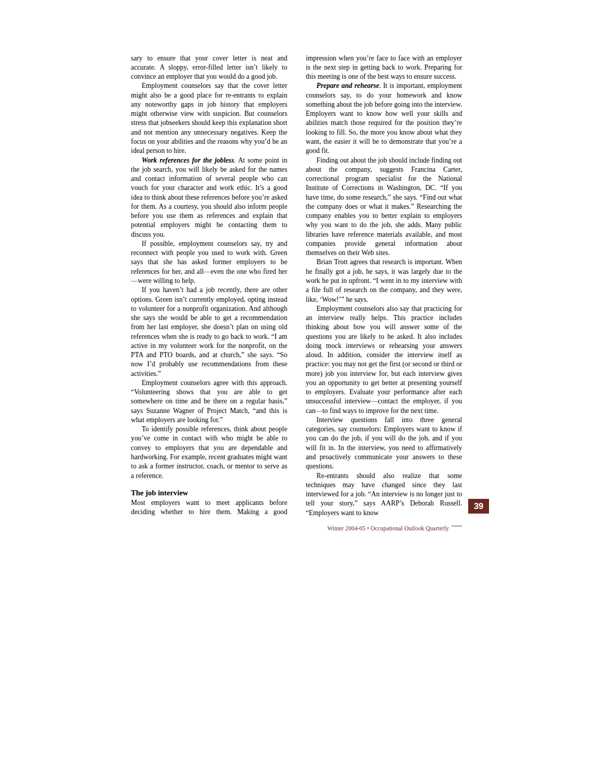sary to ensure that your cover letter is neat and accurate. A sloppy, error-filled letter isn’t likely to convince an employer that you would do a good job.
Employment counselors say that the cover letter might also be a good place for re-entrants to explain any noteworthy gaps in job history that employers might otherwise view with suspicion. But counselors stress that jobseekers should keep this explanation short and not mention any unnecessary negatives. Keep the focus on your abilities and the reasons why you’d be an ideal person to hire.
Work references for the jobless. At some point in the job search, you will likely be asked for the names and contact information of several people who can vouch for your character and work ethic. It’s a good idea to think about these references before you’re asked for them. As a courtesy, you should also inform people before you use them as references and explain that potential employers might be contacting them to discuss you.
If possible, employment counselors say, try and reconnect with people you used to work with. Green says that she has asked former employers to be references for her, and all—even the one who fired her—were willing to help.
If you haven’t had a job recently, there are other options. Green isn’t currently employed, opting instead to volunteer for a nonprofit organization. And although she says she would be able to get a recommendation from her last employer, she doesn’t plan on using old references when she is ready to go back to work. “I am active in my volunteer work for the nonprofit, on the PTA and PTO boards, and at church,” she says. “So now I’d probably use recommendations from these activities.”
Employment counselors agree with this approach. “Volunteering shows that you are able to get somewhere on time and be there on a regular basis,” says Suzanne Wagner of Project Match, “and this is what employers are looking for.”
To identify possible references, think about people you’ve come in contact with who might be able to convey to employers that you are dependable and hardworking. For example, recent graduates might want to ask a former instructor, coach, or mentor to serve as a reference.
The job interview
Most employers want to meet applicants before deciding whether to hire them. Making a good impression when you’re face to face with an employer is the next step in getting back to work. Preparing for this meeting is one of the best ways to ensure success.
Prepare and rehearse. It is important, employment counselors say, to do your homework and know something about the job before going into the interview. Employers want to know how well your skills and abilities match those required for the position they’re looking to fill. So, the more you know about what they want, the easier it will be to demonstrate that you’re a good fit.
Finding out about the job should include finding out about the company, suggests Francina Carter, correctional program specialist for the National Institute of Corrections in Washington, DC. “If you have time, do some research,” she says. “Find out what the company does or what it makes.” Researching the company enables you to better explain to employers why you want to do the job, she adds. Many public libraries have reference materials available, and most companies provide general information about themselves on their Web sites.
Brian Trott agrees that research is important. When he finally got a job, he says, it was largely due to the work he put in upfront. “I went in to my interview with a file full of research on the company, and they were, like, ‘Wow!’” he says.
Employment counselors also say that practicing for an interview really helps. This practice includes thinking about how you will answer some of the questions you are likely to be asked. It also includes doing mock interviews or rehearsing your answers aloud. In addition, consider the interview itself as practice: you may not get the first (or second or third or more) job you interview for, but each interview gives you an opportunity to get better at presenting yourself to employers. Evaluate your performance after each unsuccessful interview—contact the employer, if you can—to find ways to improve for the next time.
Interview questions fall into three general categories, say counselors: Employers want to know if you can do the job, if you will do the job, and if you will fit in. In the interview, you need to affirmatively and proactively communicate your answers to these questions.
Re-entrants should also realize that some techniques may have changed since they last interviewed for a job. “An interview is no longer just to tell your story,” says AARP’s Deborah Russell. “Employers want to know
39
Winter 2004-05 • Occupational Outlook Quarterly